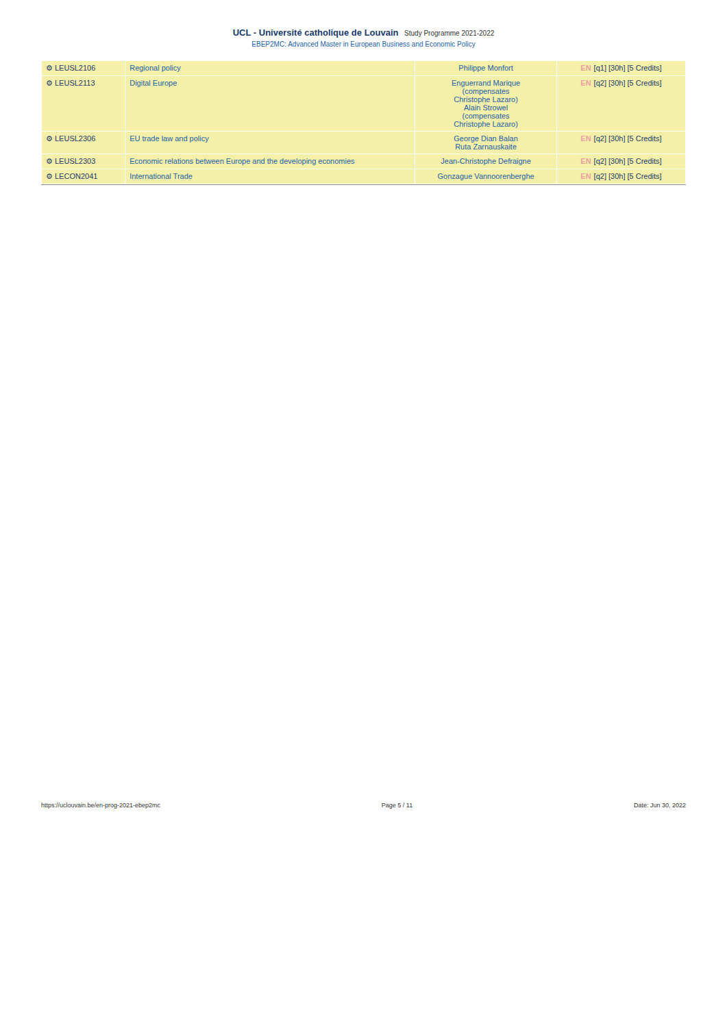UCL - Université catholique de Louvain Study Programme 2021-2022
EBEP2MC: Advanced Master in European Business and Economic Policy
| ⚙ LEUSL2106 | Regional policy | Philippe Monfort | EN [q1] [30h] [5 Credits] |
| ⚙ LEUSL2113 | Digital Europe | Enguerrand Marique (compensates Christophe Lazaro) Alain Strowel (compensates Christophe Lazaro) | EN [q2] [30h] [5 Credits] |
| ⚙ LEUSL2306 | EU trade law and policy | George Dian Balan Ruta Zarnauskaite | EN [q2] [30h] [5 Credits] |
| ⚙ LEUSL2303 | Economic relations between Europe and the developing economies | Jean-Christophe Defraigne | EN [q2] [30h] [5 Credits] |
| ⚙ LECON2041 | International Trade | Gonzague Vannoorenberghe | EN [q2] [30h] [5 Credits] |
https://uclouvain.be/en-prog-2021-ebep2mc Page 5 / 11 Date: Jun 30, 2022